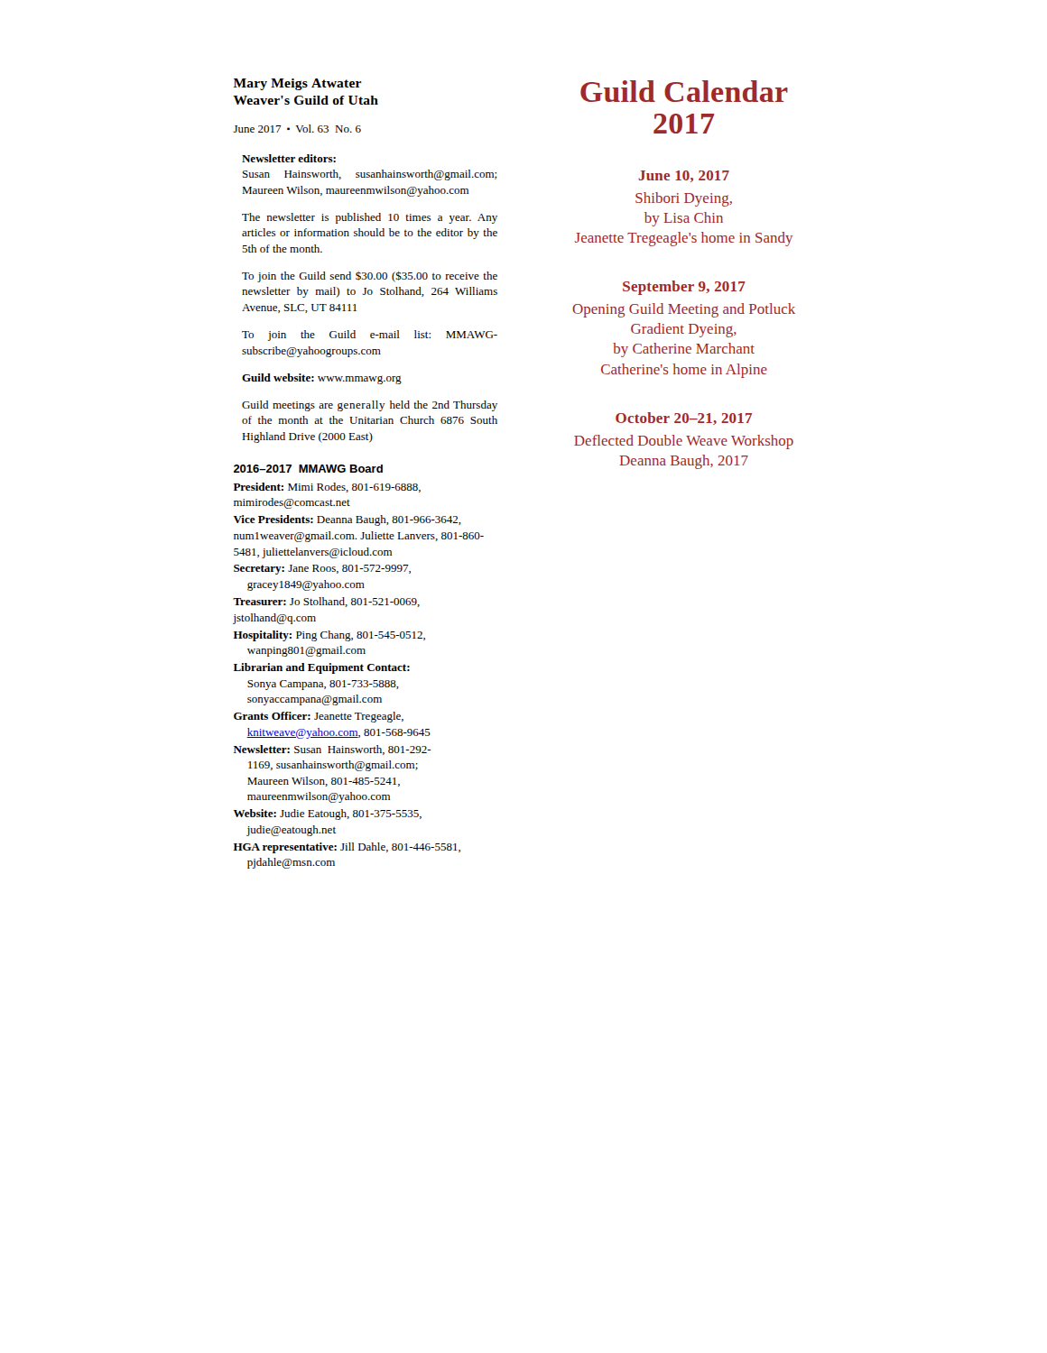Mary Meigs Atwater
Weaver's Guild of Utah
June 2017 ▪ Vol. 63 No. 6
Newsletter editors:
Susan Hainsworth, susanhainsworth@gmail.com; Maureen Wilson, maureenmwilson@yahoo.com
The newsletter is published 10 times a year. Any articles or information should be to the editor by the 5th of the month.
To join the Guild send $30.00 ($35.00 to receive the newsletter by mail) to Jo Stolhand, 264 Williams Avenue, SLC, UT 84111
To join the Guild e-mail list: MMAWG-subscribe@yahoogroups.com
Guild website: www.mmawg.org
Guild meetings are generally held the 2nd Thursday of the month at the Unitarian Church 6876 South Highland Drive (2000 East)
2016–2017 MMAWG Board
President: Mimi Rodes, 801-619-6888, mimirodes@comcast.net
Vice Presidents: Deanna Baugh, 801-966-3642, num1weaver@gmail.com. Juliette Lanvers, 801-860-5481, juliettelanvers@icloud.com
Secretary: Jane Roos, 801-572-9997,gracey1849@yahoo.com
Treasurer: Jo Stolhand, 801-521-0069, jstolhand@q.com
Hospitality: Ping Chang, 801-545-0512,wanping801@gmail.com
Librarian and Equipment Contact: Sonya Campana, 801-733-5888, sonyaccampana@gmail.com
Grants Officer: Jeanette Tregeagle,knitweave@yahoo.com, 801-568-9645
Newsletter: Susan Hainsworth, 801-292-1169, susanhainsworth@gmail.com; Maureen Wilson, 801-485-5241, maureenmwilson@yahoo.com
Website: Judie Eatough, 801-375-5535,judie@eatough.net
HGA representative: Jill Dahle, 801-446-5581,pjdahle@msn.com
Guild Calendar 2017
June 10, 2017
Shibori Dyeing,
by Lisa Chin
Jeanette Tregeagle's home in Sandy
September 9, 2017
Opening Guild Meeting and Potluck
Gradient Dyeing,
by Catherine Marchant
Catherine's home in Alpine
October 20–21, 2017
Deflected Double Weave Workshop
Deanna Baugh, 2017